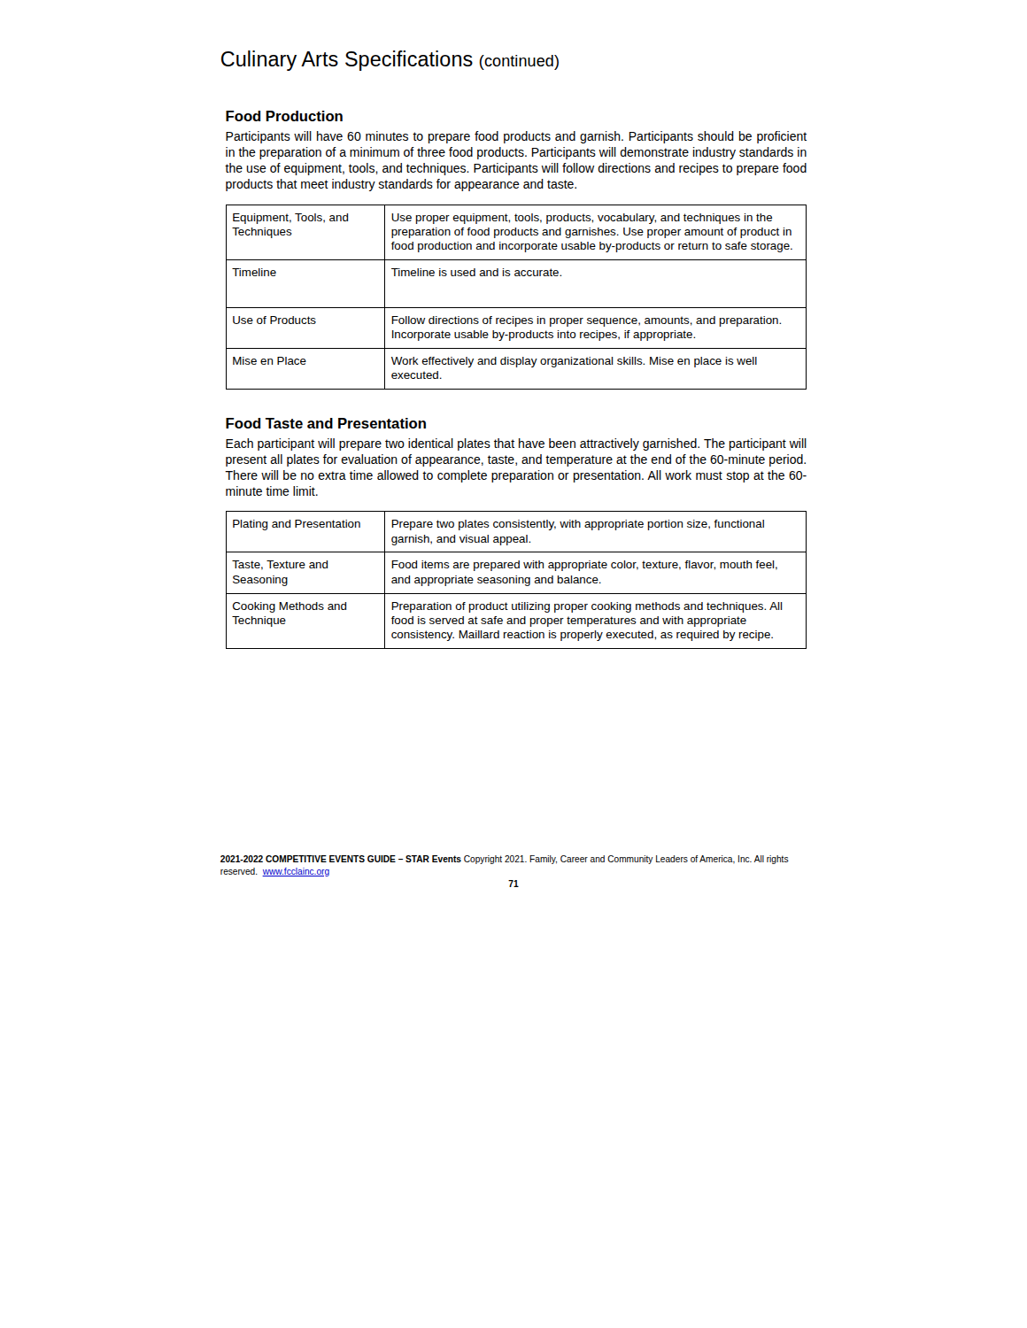Culinary Arts Specifications (continued)
Food Production
Participants will have 60 minutes to prepare food products and garnish. Participants should be proficient in the preparation of a minimum of three food products. Participants will demonstrate industry standards in the use of equipment, tools, and techniques. Participants will follow directions and recipes to prepare food products that meet industry standards for appearance and taste.
| Equipment, Tools, and Techniques | Use proper equipment, tools, products, vocabulary, and techniques in the preparation of food products and garnishes. Use proper amount of product in food production and incorporate usable by-products or return to safe storage. |
| Timeline | Timeline is used and is accurate. |
| Use of Products | Follow directions of recipes in proper sequence, amounts, and preparation. Incorporate usable by-products into recipes, if appropriate. |
| Mise en Place | Work effectively and display organizational skills. Mise en place is well executed. |
Food Taste and Presentation
Each participant will prepare two identical plates that have been attractively garnished. The participant will present all plates for evaluation of appearance, taste, and temperature at the end of the 60-minute period. There will be no extra time allowed to complete preparation or presentation. All work must stop at the 60-minute time limit.
| Plating and Presentation | Prepare two plates consistently, with appropriate portion size, functional garnish, and visual appeal. |
| Taste, Texture and Seasoning | Food items are prepared with appropriate color, texture, flavor, mouth feel, and appropriate seasoning and balance. |
| Cooking Methods and Technique | Preparation of product utilizing proper cooking methods and techniques. All food is served at safe and proper temperatures and with appropriate consistency. Maillard reaction is properly executed, as required by recipe. |
2021-2022 COMPETITIVE EVENTS GUIDE – STAR Events Copyright 2021. Family, Career and Community Leaders of America, Inc. All rights reserved. www.fcclainc.org
71